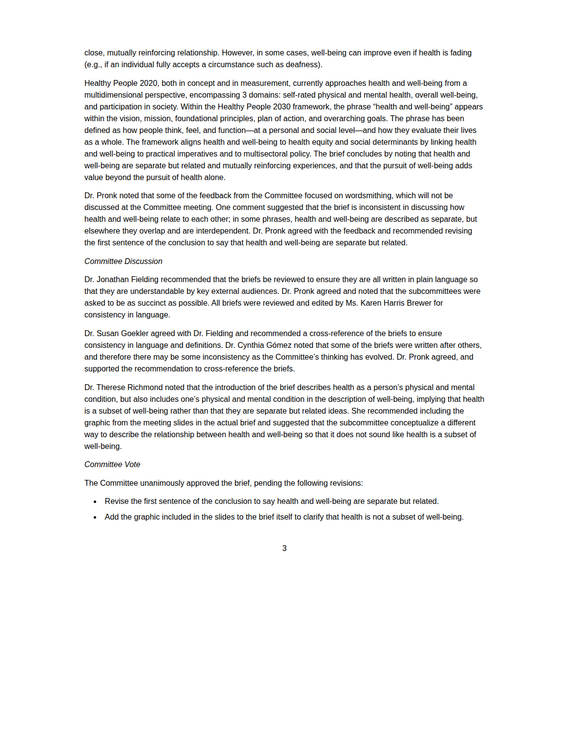close, mutually reinforcing relationship. However, in some cases, well-being can improve even if health is fading (e.g., if an individual fully accepts a circumstance such as deafness).
Healthy People 2020, both in concept and in measurement, currently approaches health and well-being from a multidimensional perspective, encompassing 3 domains: self-rated physical and mental health, overall well-being, and participation in society. Within the Healthy People 2030 framework, the phrase “health and well-being” appears within the vision, mission, foundational principles, plan of action, and overarching goals. The phrase has been defined as how people think, feel, and function—at a personal and social level—and how they evaluate their lives as a whole. The framework aligns health and well-being to health equity and social determinants by linking health and well-being to practical imperatives and to multisectoral policy. The brief concludes by noting that health and well-being are separate but related and mutually reinforcing experiences, and that the pursuit of well-being adds value beyond the pursuit of health alone.
Dr. Pronk noted that some of the feedback from the Committee focused on wordsmithing, which will not be discussed at the Committee meeting. One comment suggested that the brief is inconsistent in discussing how health and well-being relate to each other; in some phrases, health and well-being are described as separate, but elsewhere they overlap and are interdependent. Dr. Pronk agreed with the feedback and recommended revising the first sentence of the conclusion to say that health and well-being are separate but related.
Committee Discussion
Dr. Jonathan Fielding recommended that the briefs be reviewed to ensure they are all written in plain language so that they are understandable by key external audiences. Dr. Pronk agreed and noted that the subcommittees were asked to be as succinct as possible. All briefs were reviewed and edited by Ms. Karen Harris Brewer for consistency in language.
Dr. Susan Goekler agreed with Dr. Fielding and recommended a cross-reference of the briefs to ensure consistency in language and definitions. Dr. Cynthia Gómez noted that some of the briefs were written after others, and therefore there may be some inconsistency as the Committee’s thinking has evolved. Dr. Pronk agreed, and supported the recommendation to cross-reference the briefs.
Dr. Therese Richmond noted that the introduction of the brief describes health as a person’s physical and mental condition, but also includes one’s physical and mental condition in the description of well-being, implying that health is a subset of well-being rather than that they are separate but related ideas. She recommended including the graphic from the meeting slides in the actual brief and suggested that the subcommittee conceptualize a different way to describe the relationship between health and well-being so that it does not sound like health is a subset of well-being.
Committee Vote
The Committee unanimously approved the brief, pending the following revisions:
Revise the first sentence of the conclusion to say health and well-being are separate but related.
Add the graphic included in the slides to the brief itself to clarify that health is not a subset of well-being.
3